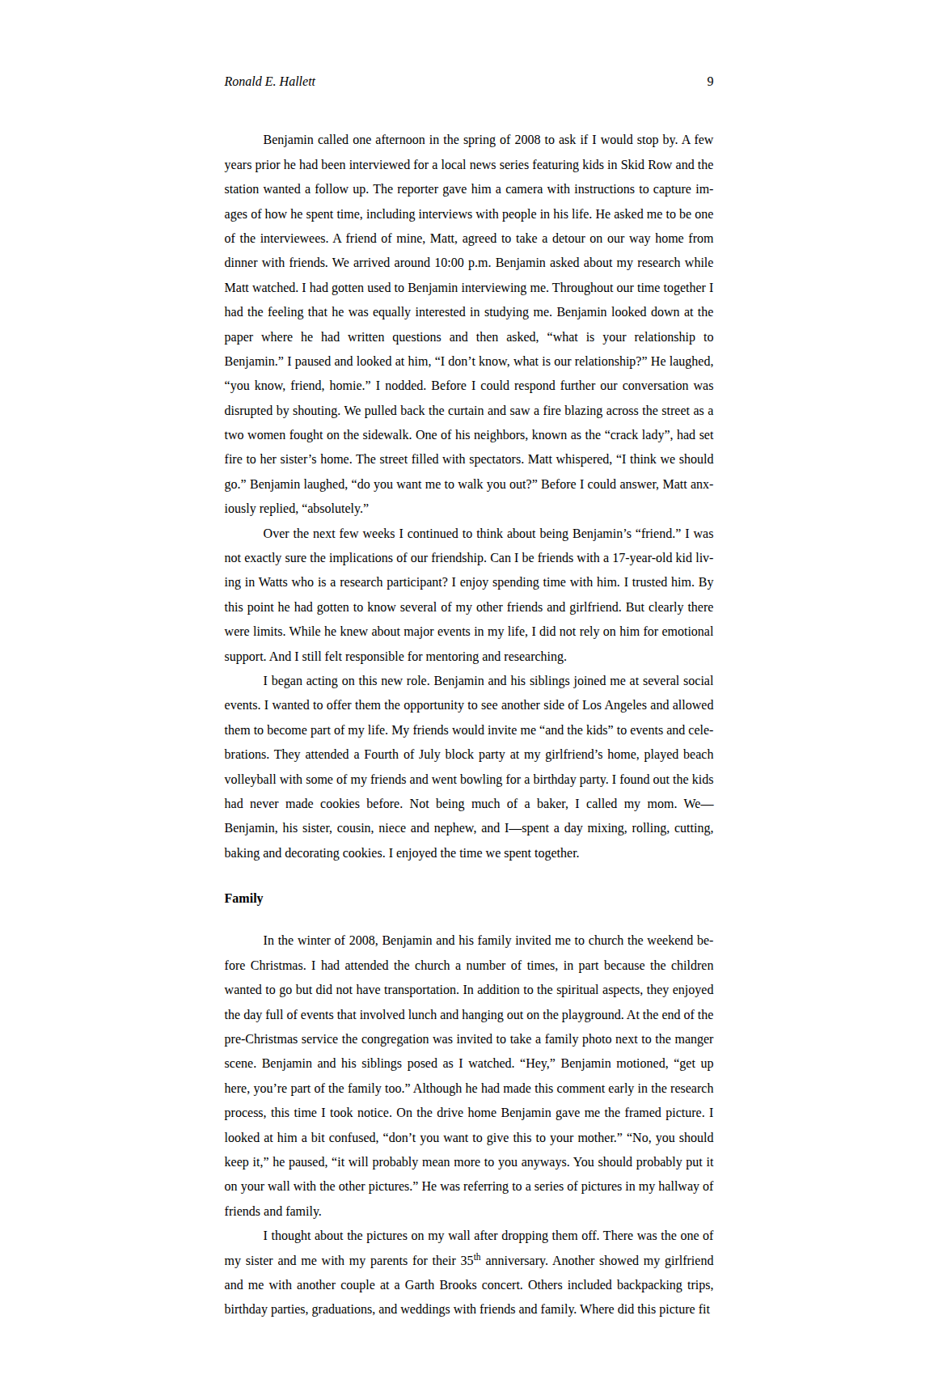Ronald E. Hallett 9
Benjamin called one afternoon in the spring of 2008 to ask if I would stop by. A few years prior he had been interviewed for a local news series featuring kids in Skid Row and the station wanted a follow up. The reporter gave him a camera with instructions to capture images of how he spent time, including interviews with people in his life. He asked me to be one of the interviewees. A friend of mine, Matt, agreed to take a detour on our way home from dinner with friends. We arrived around 10:00 p.m. Benjamin asked about my research while Matt watched. I had gotten used to Benjamin interviewing me. Throughout our time together I had the feeling that he was equally interested in studying me. Benjamin looked down at the paper where he had written questions and then asked, “what is your relationship to Benjamin.” I paused and looked at him, “I don’t know, what is our relationship?” He laughed, “you know, friend, homie.” I nodded. Before I could respond further our conversation was disrupted by shouting. We pulled back the curtain and saw a fire blazing across the street as a two women fought on the sidewalk. One of his neighbors, known as the “crack lady”, had set fire to her sister’s home. The street filled with spectators. Matt whispered, “I think we should go.” Benjamin laughed, “do you want me to walk you out?” Before I could answer, Matt anxiously replied, “absolutely.”
Over the next few weeks I continued to think about being Benjamin’s “friend.” I was not exactly sure the implications of our friendship. Can I be friends with a 17-year-old kid living in Watts who is a research participant? I enjoy spending time with him. I trusted him. By this point he had gotten to know several of my other friends and girlfriend. But clearly there were limits. While he knew about major events in my life, I did not rely on him for emotional support. And I still felt responsible for mentoring and researching.
I began acting on this new role. Benjamin and his siblings joined me at several social events. I wanted to offer them the opportunity to see another side of Los Angeles and allowed them to become part of my life. My friends would invite me “and the kids” to events and celebrations. They attended a Fourth of July block party at my girlfriend’s home, played beach volleyball with some of my friends and went bowling for a birthday party. I found out the kids had never made cookies before. Not being much of a baker, I called my mom. We—Benjamin, his sister, cousin, niece and nephew, and I—spent a day mixing, rolling, cutting, baking and decorating cookies. I enjoyed the time we spent together.
Family
In the winter of 2008, Benjamin and his family invited me to church the weekend before Christmas. I had attended the church a number of times, in part because the children wanted to go but did not have transportation. In addition to the spiritual aspects, they enjoyed the day full of events that involved lunch and hanging out on the playground. At the end of the pre-Christmas service the congregation was invited to take a family photo next to the manger scene. Benjamin and his siblings posed as I watched. “Hey,” Benjamin motioned, “get up here, you’re part of the family too.” Although he had made this comment early in the research process, this time I took notice. On the drive home Benjamin gave me the framed picture. I looked at him a bit confused, “don’t you want to give this to your mother.” “No, you should keep it,” he paused, “it will probably mean more to you anyways. You should probably put it on your wall with the other pictures.” He was referring to a series of pictures in my hallway of friends and family.
I thought about the pictures on my wall after dropping them off. There was the one of my sister and me with my parents for their 35th anniversary. Another showed my girlfriend and me with another couple at a Garth Brooks concert. Others included backpacking trips, birthday parties, graduations, and weddings with friends and family. Where did this picture fit